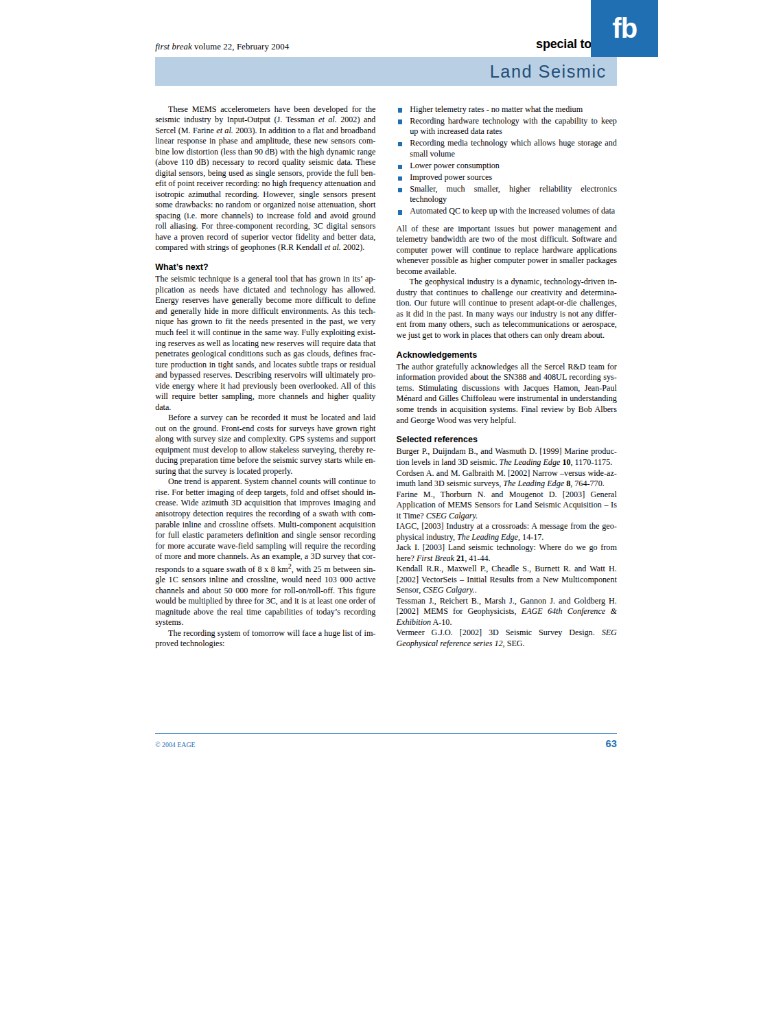fb
first break volume 22, February 2004
special topic
Land Seismic
These MEMS accelerometers have been developed for the seismic industry by Input-Output (J. Tessman et al. 2002) and Sercel (M. Farine et al. 2003). In addition to a flat and broadband linear response in phase and amplitude, these new sensors combine low distortion (less than 90 dB) with the high dynamic range (above 110 dB) necessary to record quality seismic data. These digital sensors, being used as single sensors, provide the full benefit of point receiver recording: no high frequency attenuation and isotropic azimuthal recording. However, single sensors present some drawbacks: no random or organized noise attenuation, short spacing (i.e. more channels) to increase fold and avoid ground roll aliasing. For three-component recording, 3C digital sensors have a proven record of superior vector fidelity and better data, compared with strings of geophones (R.R Kendall et al. 2002).
What’s next?
The seismic technique is a general tool that has grown in its’ application as needs have dictated and technology has allowed. Energy reserves have generally become more difficult to define and generally hide in more difficult environments. As this technique has grown to fit the needs presented in the past, we very much feel it will continue in the same way. Fully exploiting existing reserves as well as locating new reserves will require data that penetrates geological conditions such as gas clouds, defines fracture production in tight sands, and locates subtle traps or residual and bypassed reserves. Describing reservoirs will ultimately provide energy where it had previously been overlooked. All of this will require better sampling, more channels and higher quality data.
Before a survey can be recorded it must be located and laid out on the ground. Front-end costs for surveys have grown right along with survey size and complexity. GPS systems and support equipment must develop to allow stakeless surveying, thereby reducing preparation time before the seismic survey starts while ensuring that the survey is located properly.
One trend is apparent. System channel counts will continue to rise. For better imaging of deep targets, fold and offset should increase. Wide azimuth 3D acquisition that improves imaging and anisotropy detection requires the recording of a swath with comparable inline and crossline offsets. Multi-component acquisition for full elastic parameters definition and single sensor recording for more accurate wave-field sampling will require the recording of more and more channels. As an example, a 3D survey that corresponds to a square swath of 8 x 8 km2, with 25 m between single 1C sensors inline and crossline, would need 103 000 active channels and about 50 000 more for roll-on/roll-off. This figure would be multiplied by three for 3C, and it is at least one order of magnitude above the real time capabilities of today’s recording systems.
The recording system of tomorrow will face a huge list of improved technologies:
Higher telemetry rates - no matter what the medium
Recording hardware technology with the capability to keep up with increased data rates
Recording media technology which allows huge storage and small volume
Lower power consumption
Improved power sources
Smaller, much smaller, higher reliability electronics technology
Automated QC to keep up with the increased volumes of data
All of these are important issues but power management and telemetry bandwidth are two of the most difficult. Software and computer power will continue to replace hardware applications whenever possible as higher computer power in smaller packages become available.
The geophysical industry is a dynamic, technology-driven industry that continues to challenge our creativity and determination. Our future will continue to present adapt-or-die challenges, as it did in the past. In many ways our industry is not any different from many others, such as telecommunications or aerospace, we just get to work in places that others can only dream about.
Acknowledgements
The author gratefully acknowledges all the Sercel R&D team for information provided about the SN388 and 408UL recording systems. Stimulating discussions with Jacques Hamon, Jean-Paul Ménard and Gilles Chiffoleau were instrumental in understanding some trends in acquisition systems. Final review by Bob Albers and George Wood was very helpful.
Selected references
Burger P., Duijndam B., and Wasmuth D. [1999] Marine production levels in land 3D seismic. The Leading Edge 10, 1170-1175.
Cordsen A. and M. Galbraith M. [2002] Narrow –versus wide-azimuth land 3D seismic surveys, The Leading Edge 8, 764-770.
Farine M., Thorburn N. and Mougenot D. [2003] General Application of MEMS Sensors for Land Seismic Acquisition – Is it Time? CSEG Calgary.
IAGC, [2003] Industry at a crossroads: A message from the geophysical industry, The Leading Edge, 14-17.
Jack I. [2003] Land seismic technology: Where do we go from here? First Break 21, 41-44.
Kendall R.R., Maxwell P., Cheadle S., Burnett R. and Watt H. [2002] VectorSeis – Initial Results from a New Multicomponent Sensor, CSEG Calgary..
Tessman J., Reichert B., Marsh J., Gannon J. and Goldberg H. [2002] MEMS for Geophysicists, EAGE 64th Conference & Exhibition A-10.
Vermeer G.J.O. [2002] 3D Seismic Survey Design. SEG Geophysical reference series 12, SEG.
© 2004 EAGE
63